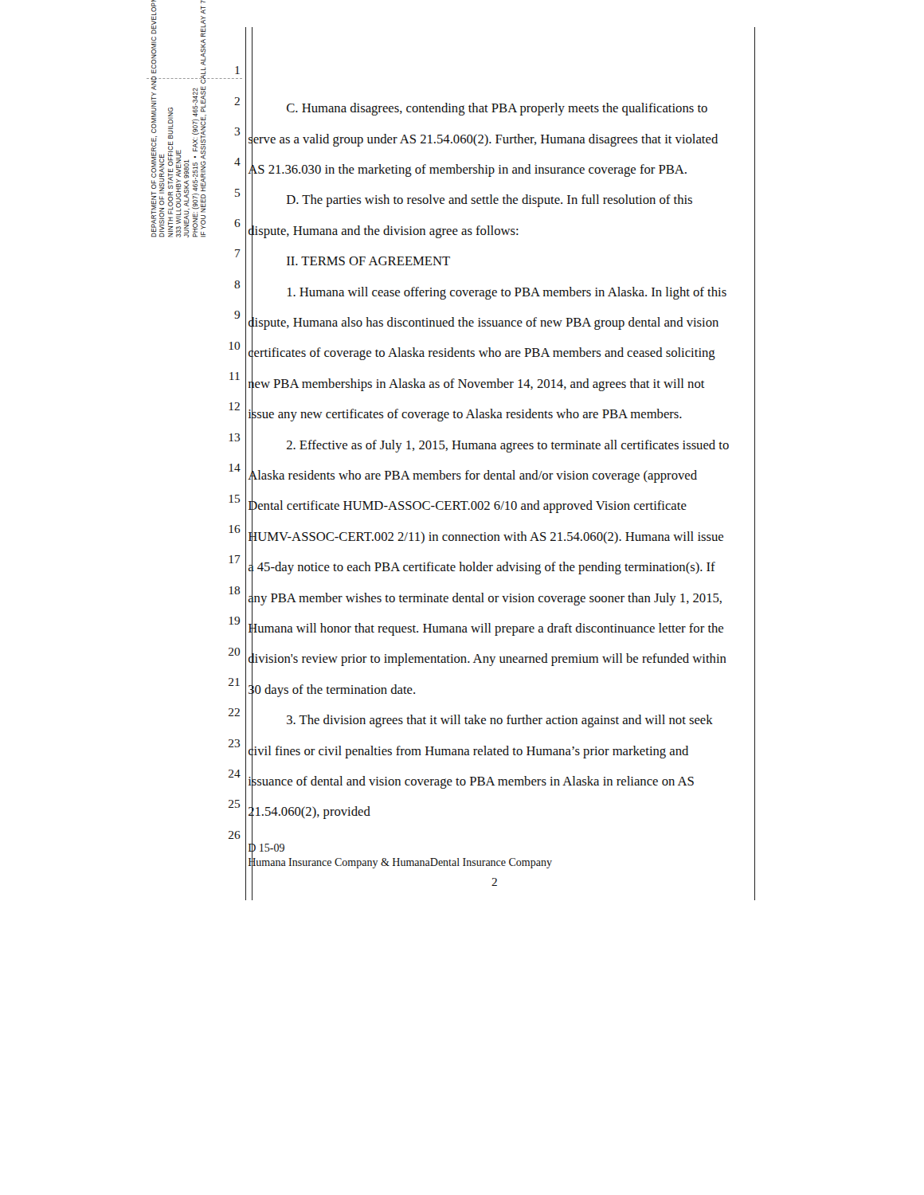1
2
3
4
5
6
7
8
9
10
11
12
13
14
15
16
17
18
19
20
21
22
23
24
25
26
DEPARTMENT OF COMMERCE, COMMUNITY AND ECONOMIC DEVELOPMENT
DIVISION OF INSURANCE
NINTH FLOOR STATE OFFICE BUILDING
333 WILLOUGHBY AVENUE
JUNEAU, ALASKA 99801
PHONE: (907) 465-2515 • FAX: (907) 465-3422
IF YOU NEED HEARING ASSISTANCE, PLEASE CALL ALASKA RELAY AT 711
STATE OF ALASKA
C. Humana disagrees, contending that PBA properly meets the qualifications to serve as a valid group under AS 21.54.060(2). Further, Humana disagrees that it violated AS 21.36.030 in the marketing of membership in and insurance coverage for PBA.
D. The parties wish to resolve and settle the dispute. In full resolution of this dispute, Humana and the division agree as follows:
II. TERMS OF AGREEMENT
1. Humana will cease offering coverage to PBA members in Alaska. In light of this dispute, Humana also has discontinued the issuance of new PBA group dental and vision certificates of coverage to Alaska residents who are PBA members and ceased soliciting new PBA memberships in Alaska as of November 14, 2014, and agrees that it will not issue any new certificates of coverage to Alaska residents who are PBA members.
2. Effective as of July 1, 2015, Humana agrees to terminate all certificates issued to Alaska residents who are PBA members for dental and/or vision coverage (approved Dental certificate HUMD-ASSOC-CERT.002 6/10 and approved Vision certificate HUMV-ASSOC-CERT.002 2/11) in connection with AS 21.54.060(2). Humana will issue a 45-day notice to each PBA certificate holder advising of the pending termination(s). If any PBA member wishes to terminate dental or vision coverage sooner than July 1, 2015, Humana will honor that request. Humana will prepare a draft discontinuance letter for the division's review prior to implementation. Any unearned premium will be refunded within 30 days of the termination date.
3. The division agrees that it will take no further action against and will not seek civil fines or civil penalties from Humana related to Humana’s prior marketing and issuance of dental and vision coverage to PBA members in Alaska in reliance on AS 21.54.060(2), provided
D 15-09
Humana Insurance Company & HumanaDental Insurance Company
2